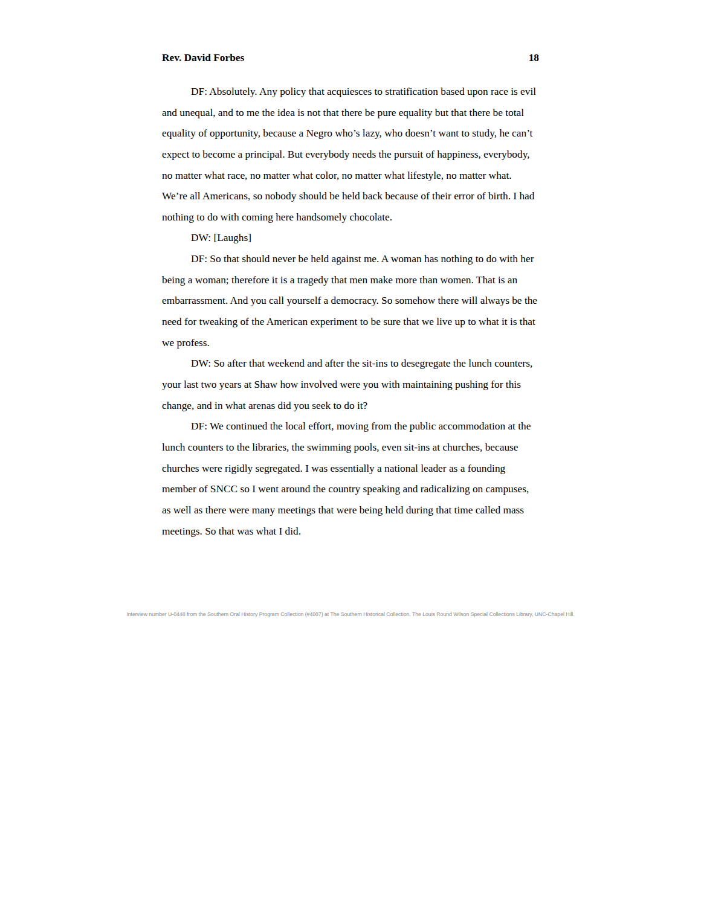Rev. David Forbes 18
DF: Absolutely. Any policy that acquiesces to stratification based upon race is evil and unequal, and to me the idea is not that there be pure equality but that there be total equality of opportunity, because a Negro who’s lazy, who doesn’t want to study, he can’t expect to become a principal. But everybody needs the pursuit of happiness, everybody, no matter what race, no matter what color, no matter what lifestyle, no matter what. We’re all Americans, so nobody should be held back because of their error of birth. I had nothing to do with coming here handsomely chocolate.
DW: [Laughs]
DF: So that should never be held against me. A woman has nothing to do with her being a woman; therefore it is a tragedy that men make more than women. That is an embarrassment. And you call yourself a democracy. So somehow there will always be the need for tweaking of the American experiment to be sure that we live up to what it is that we profess.
DW: So after that weekend and after the sit-ins to desegregate the lunch counters, your last two years at Shaw how involved were you with maintaining pushing for this change, and in what arenas did you seek to do it?
DF: We continued the local effort, moving from the public accommodation at the lunch counters to the libraries, the swimming pools, even sit-ins at churches, because churches were rigidly segregated. I was essentially a national leader as a founding member of SNCC so I went around the country speaking and radicalizing on campuses, as well as there were many meetings that were being held during that time called mass meetings. So that was what I did.
Interview number U-0448 from the Southern Oral History Program Collection (#4007) at The Southern Historical Collection, The Louis Round Wilson Special Collections Library, UNC-Chapel Hill.